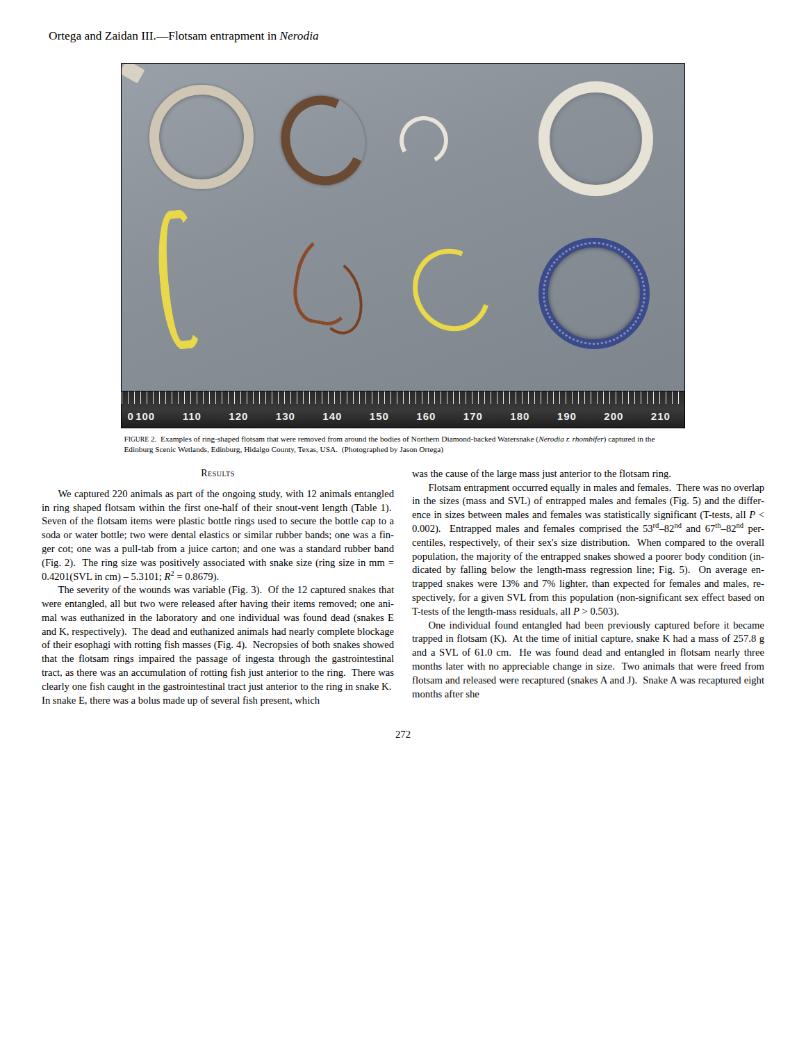Ortega and Zaidan III.—Flotsam entrapment in Nerodia
0
100 110 120 130 140 150 160 170 180 190 200 210
FIGURE 2. Examples of ring-shaped flotsam that were removed from around the bodies of Northern Diamond-backed Watersnake (Nerodia r. rhombifer) captured in the Edinburg Scenic Wetlands, Edinburg, Hidalgo County, Texas, USA. (Photographed by Jason Ortega)
Results
We captured 220 animals as part of the ongoing study, with 12 animals entangled in ring shaped flotsam within the first one-half of their snout-vent length (Table 1). Seven of the flotsam items were plastic bottle rings used to secure the bottle cap to a soda or water bottle; two were dental elastics or similar rubber bands; one was a finger cot; one was a pull-tab from a juice carton; and one was a standard rubber band (Fig. 2). The ring size was positively associated with snake size (ring size in mm = 0.4201(SVL in cm) – 5.3101; R2 = 0.8679).
The severity of the wounds was variable (Fig. 3). Of the 12 captured snakes that were entangled, all but two were released after having their items removed; one animal was euthanized in the laboratory and one individual was found dead (snakes E and K, respectively). The dead and euthanized animals had nearly complete blockage of their esophagi with rotting fish masses (Fig. 4). Necropsies of both snakes showed that the flotsam rings impaired the passage of ingesta through the gastrointestinal tract, as there was an accumulation of rotting fish just anterior to the ring. There was clearly one fish caught in the gastrointestinal tract just anterior to the ring in snake K. In snake E, there was a bolus made up of several fish present, which
was the cause of the large mass just anterior to the flotsam ring.
Flotsam entrapment occurred equally in males and females. There was no overlap in the sizes (mass and SVL) of entrapped males and females (Fig. 5) and the difference in sizes between males and females was statistically significant (T-tests, all P < 0.002). Entrapped males and females comprised the 53rd–82nd and 67th–82nd percentiles, respectively, of their sex's size distribution. When compared to the overall population, the majority of the entrapped snakes showed a poorer body condition (indicated by falling below the length-mass regression line; Fig. 5). On average entrapped snakes were 13% and 7% lighter, than expected for females and males, respectively, for a given SVL from this population (non-significant sex effect based on T-tests of the length-mass residuals, all P > 0.503).
One individual found entangled had been previously captured before it became trapped in flotsam (K). At the time of initial capture, snake K had a mass of 257.8 g and a SVL of 61.0 cm. He was found dead and entangled in flotsam nearly three months later with no appreciable change in size. Two animals that were freed from flotsam and released were recaptured (snakes A and J). Snake A was recaptured eight months after she
272